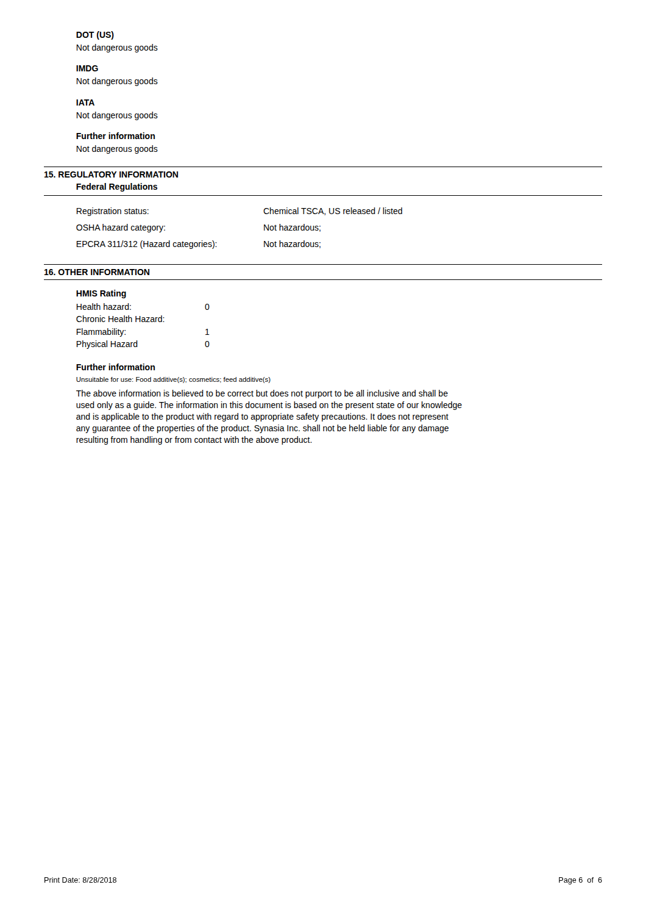DOT (US)
Not dangerous goods
IMDG
Not dangerous goods
IATA
Not dangerous goods
Further information
Not dangerous goods
15. REGULATORY INFORMATION
Federal Regulations
| Registration status: | Chemical TSCA, US released / listed |
| OSHA hazard category: | Not hazardous; |
| EPCRA 311/312 (Hazard categories): | Not hazardous; |
16. OTHER INFORMATION
HMIS Rating
| Health hazard: | 0 |
| Chronic Health Hazard: | |
| Flammability: | 1 |
| Physical Hazard | 0 |
Further information
Unsuitable for use: Food additive(s); cosmetics; feed additive(s)
The above information is believed to be correct but does not purport to be all inclusive and shall be used only as a guide. The information in this document is based on the present state of our knowledge and is applicable to the product with regard to appropriate safety precautions. It does not represent any guarantee of the properties of the product. Synasia Inc. shall not be held liable for any damage resulting from handling or from contact with the above product.
Print Date: 8/28/2018 Page 6 of 6